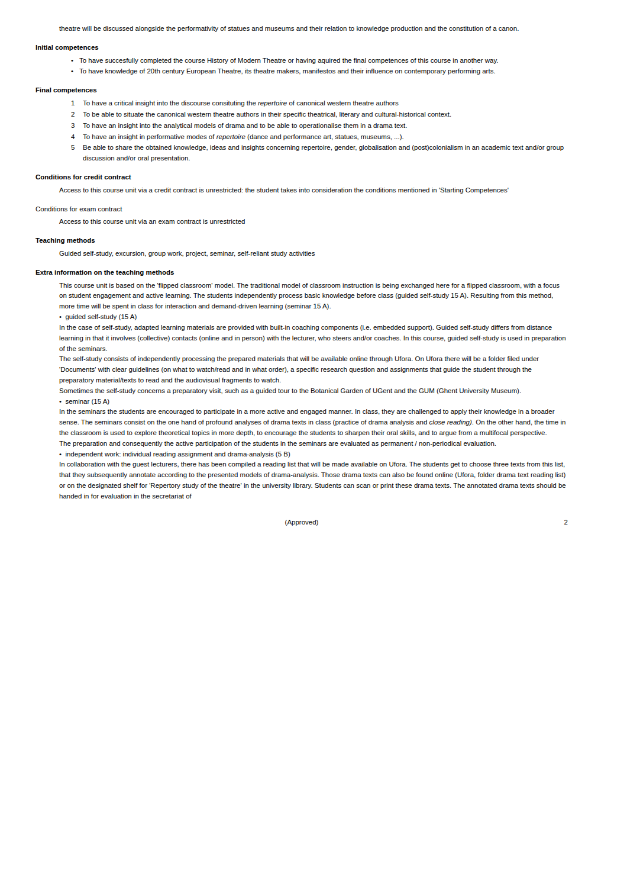theatre will be discussed alongside the performativity of statues and museums and their relation to knowledge production and the constitution of a canon.
Initial competences
To have succesfully completed the course History of Modern Theatre or having aquired the final competences of this course in another way.
To have knowledge of 20th century European Theatre, its theatre makers, manifestos and their influence on contemporary performing arts.
Final competences
To have a critical insight into the discourse consituting the repertoire of canonical western theatre authors
To be able to situate the canonical western theatre authors in their specific theatrical, literary and cultural-historical context.
To have an insight into the analytical models of drama and to be able to operationalise them in a drama text.
To have an insight in performative modes of repertoire (dance and performance art, statues, museums, ...).
Be able to share the obtained knowledge, ideas and insights concerning repertoire, gender, globalisation and (post)colonialism in an academic text and/or group discussion and/or oral presentation.
Conditions for credit contract
Access to this course unit via a credit contract is unrestricted: the student takes into consideration the conditions mentioned in 'Starting Competences'
Conditions for exam contract
Access to this course unit via an exam contract is unrestricted
Teaching methods
Guided self-study, excursion, group work, project, seminar, self-reliant study activities
Extra information on the teaching methods
This course unit is based on the 'flipped classroom' model. The traditional model of classroom instruction is being exchanged here for a flipped classroom, with a focus on student engagement and active learning. The students independently process basic knowledge before class (guided self-study 15 A). Resulting from this method, more time will be spent in class for interaction and demand-driven learning (seminar 15 A).
• guided self-study (15 A)
In the case of self-study, adapted learning materials are provided with built-in coaching components (i.e. embedded support). Guided self-study differs from distance learning in that it involves (collective) contacts (online and in person) with the lecturer, who steers and/or coaches. In this course, guided self-study is used in preparation of the seminars.
The self-study consists of independently processing the prepared materials that will be available online through Ufora. On Ufora there will be a folder filed under 'Documents' with clear guidelines (on what to watch/read and in what order), a specific research question and assignments that guide the student through the preparatory material/texts to read and the audiovisual fragments to watch.
Sometimes the self-study concerns a preparatory visit, such as a guided tour to the Botanical Garden of UGent and the GUM (Ghent University Museum).
• seminar (15 A)
In the seminars the students are encouraged to participate in a more active and engaged manner. In class, they are challenged to apply their knowledge in a broader sense. The seminars consist on the one hand of profound analyses of drama texts in class (practice of drama analysis and close reading). On the other hand, the time in the classroom is used to explore theoretical topics in more depth, to encourage the students to sharpen their oral skills, and to argue from a multifocal perspective.
The preparation and consequently the active participation of the students in the seminars are evaluated as permanent / non-periodical evaluation.
• independent work: individual reading assignment and drama-analysis (5 B)
In collaboration with the guest lecturers, there has been compiled a reading list that will be made available on Ufora. The students get to choose three texts from this list, that they subsequently annotate according to the presented models of drama-analysis. Those drama texts can also be found online (Ufora, folder drama text reading list) or on the designated shelf for 'Repertory study of the theatre' in the university library. Students can scan or print these drama texts. The annotated drama texts should be handed in for evaluation in the secretariat of
(Approved) 2